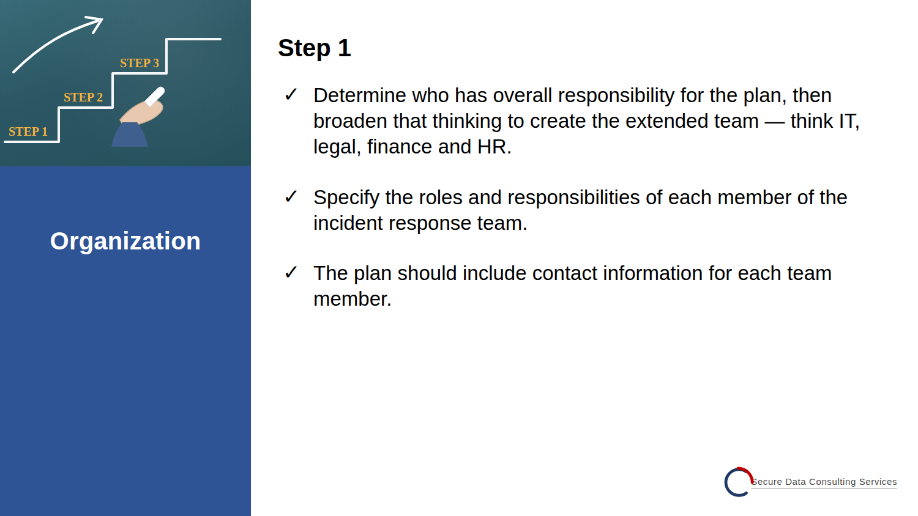STEP 1 STEP 2 STEP 3
Organization
Step 1
Determine who has overall responsibility for the plan, then broaden that thinking to create the extended team — think IT, legal, finance and HR.
Specify the roles and responsibilities of each member of the incident response team.
The plan should include contact information for each team member.
Secure Data Consulting Services